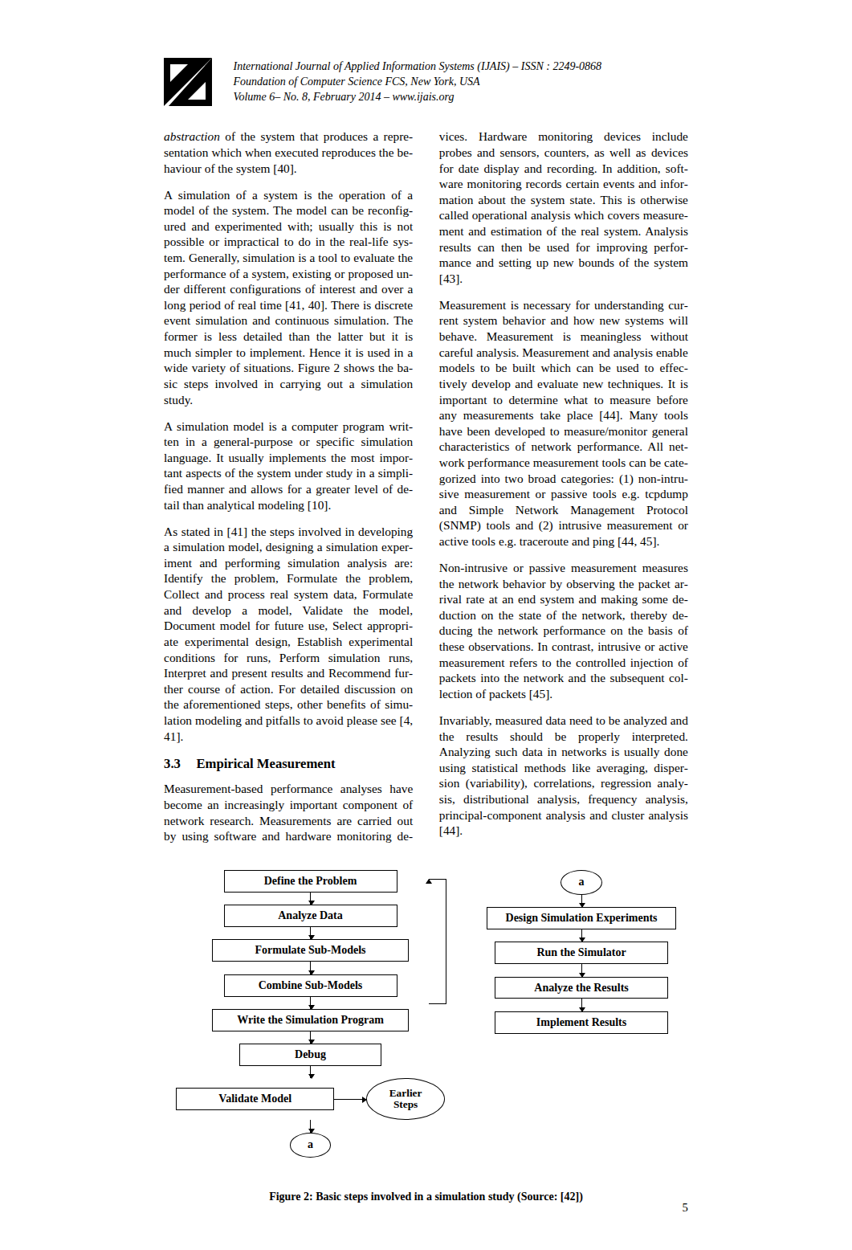International Journal of Applied Information Systems (IJAIS) – ISSN : 2249-0868
Foundation of Computer Science FCS, New York, USA
Volume 6– No. 8, February 2014 – www.ijais.org
abstraction of the system that produces a representation which when executed reproduces the behaviour of the system [40].
A simulation of a system is the operation of a model of the system. The model can be reconfigured and experimented with; usually this is not possible or impractical to do in the real-life system. Generally, simulation is a tool to evaluate the performance of a system, existing or proposed under different configurations of interest and over a long period of real time [41, 40]. There is discrete event simulation and continuous simulation. The former is less detailed than the latter but it is much simpler to implement. Hence it is used in a wide variety of situations. Figure 2 shows the basic steps involved in carrying out a simulation study.
A simulation model is a computer program written in a general-purpose or specific simulation language. It usually implements the most important aspects of the system under study in a simplified manner and allows for a greater level of detail than analytical modeling [10].
As stated in [41] the steps involved in developing a simulation model, designing a simulation experiment and performing simulation analysis are: Identify the problem, Formulate the problem, Collect and process real system data, Formulate and develop a model, Validate the model, Document model for future use, Select appropriate experimental design, Establish experimental conditions for runs, Perform simulation runs, Interpret and present results and Recommend further course of action. For detailed discussion on the aforementioned steps, other benefits of simulation modeling and pitfalls to avoid please see [4, 41].
3.3 Empirical Measurement
Measurement-based performance analyses have become an increasingly important component of network research. Measurements are carried out by using software and hardware monitoring devices. Hardware monitoring devices include probes and sensors, counters, as well as devices for date display and recording. In addition, software monitoring records certain events and information about the system state. This is otherwise called operational analysis which covers measurement and estimation of the real system. Analysis results can then be used for improving performance and setting up new bounds of the system [43].
Measurement is necessary for understanding current system behavior and how new systems will behave. Measurement is meaningless without careful analysis. Measurement and analysis enable models to be built which can be used to effectively develop and evaluate new techniques. It is important to determine what to measure before any measurements take place [44]. Many tools have been developed to measure/monitor general characteristics of network performance. All network performance measurement tools can be categorized into two broad categories: (1) non-intrusive measurement or passive tools e.g. tcpdump and Simple Network Management Protocol (SNMP) tools and (2) intrusive measurement or active tools e.g. traceroute and ping [44, 45].
Non-intrusive or passive measurement measures the network behavior by observing the packet arrival rate at an end system and making some deduction on the state of the network, thereby deducing the network performance on the basis of these observations. In contrast, intrusive or active measurement refers to the controlled injection of packets into the network and the subsequent collection of packets [45].
Invariably, measured data need to be analyzed and the results should be properly interpreted. Analyzing such data in networks is usually done using statistical methods like averaging, dispersion (variability), correlations, regression analysis, distributional analysis, frequency analysis, principal-component analysis and cluster analysis [44].
Define the Problem
Analyze Data
Formulate Sub-Models
Combine Sub-Models
Write the Simulation Program
Debug
Validate Model
Earlier
Steps
a
a
Design Simulation Experiments
Run the Simulator
Analyze the Results
Implement Results
Figure 2: Basic steps involved in a simulation study (Source: [42])
5